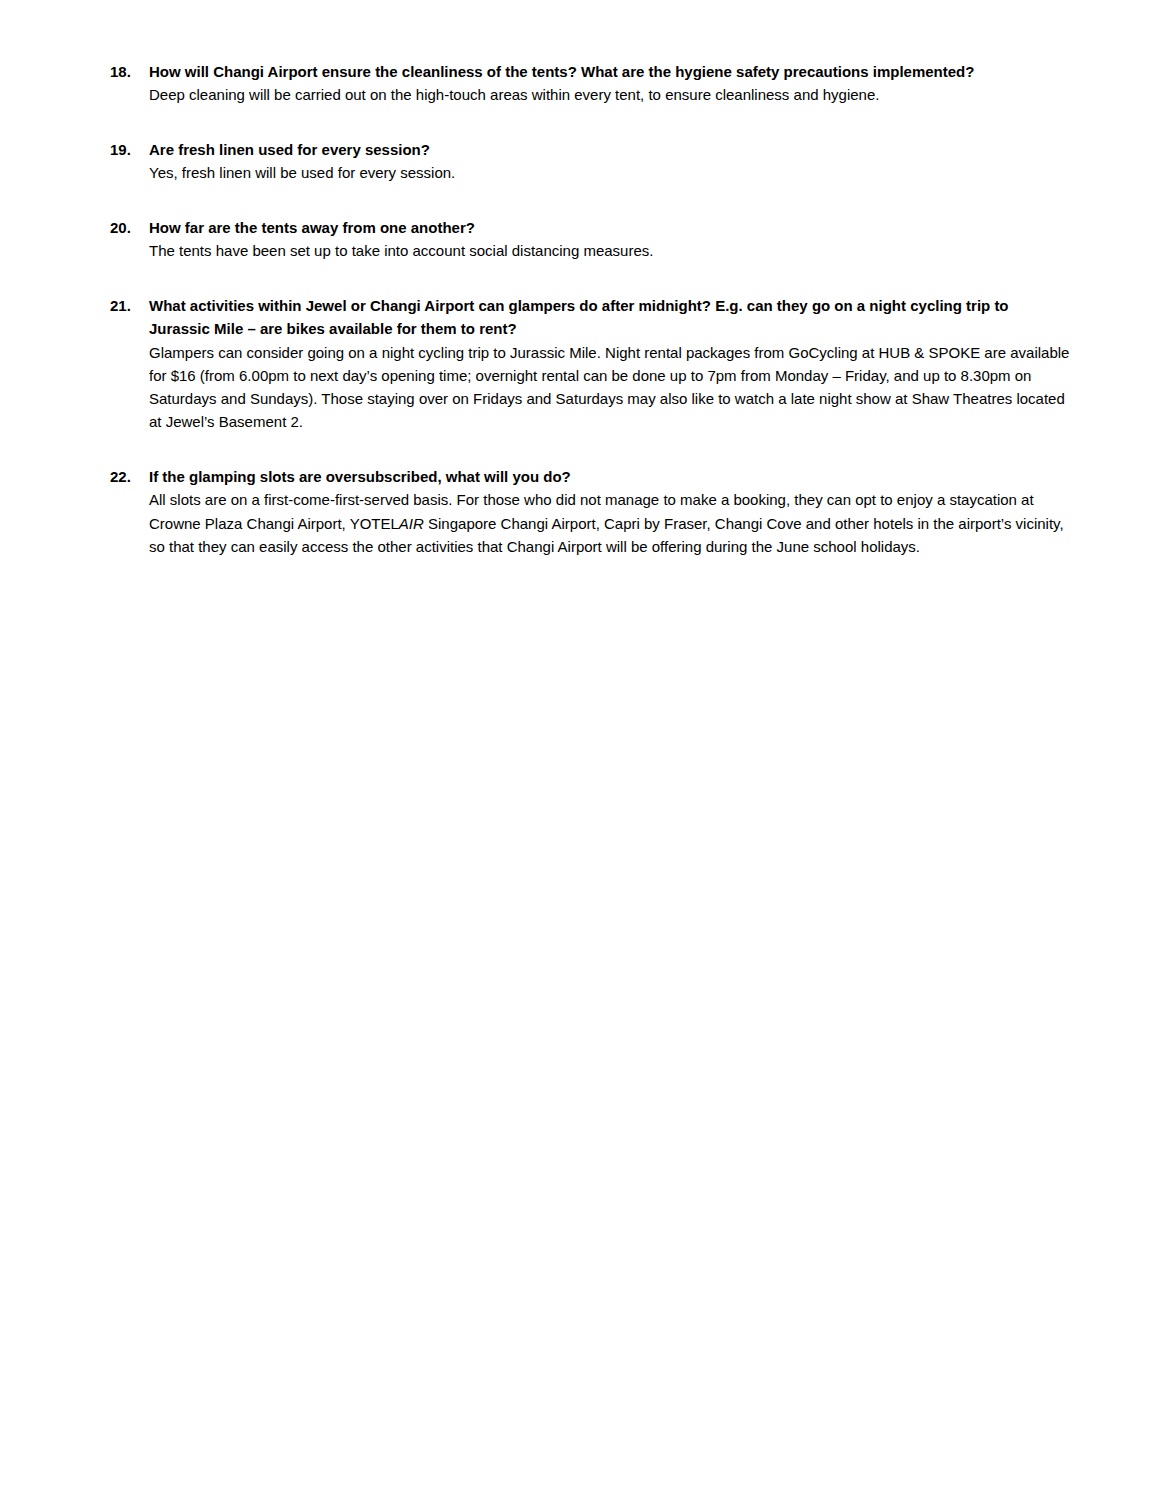How will Changi Airport ensure the cleanliness of the tents? What are the hygiene safety precautions implemented?
Deep cleaning will be carried out on the high-touch areas within every tent, to ensure cleanliness and hygiene.
Are fresh linen used for every session?
Yes, fresh linen will be used for every session.
How far are the tents away from one another?
The tents have been set up to take into account social distancing measures.
What activities within Jewel or Changi Airport can glampers do after midnight? E.g. can they go on a night cycling trip to Jurassic Mile – are bikes available for them to rent?
Glampers can consider going on a night cycling trip to Jurassic Mile. Night rental packages from GoCycling at HUB & SPOKE are available for $16 (from 6.00pm to next day’s opening time; overnight rental can be done up to 7pm from Monday – Friday, and up to 8.30pm on Saturdays and Sundays). Those staying over on Fridays and Saturdays may also like to watch a late night show at Shaw Theatres located at Jewel’s Basement 2.
If the glamping slots are oversubscribed, what will you do?
All slots are on a first-come-first-served basis. For those who did not manage to make a booking, they can opt to enjoy a staycation at Crowne Plaza Changi Airport, YOTELAIR Singapore Changi Airport, Capri by Fraser, Changi Cove and other hotels in the airport’s vicinity, so that they can easily access the other activities that Changi Airport will be offering during the June school holidays.